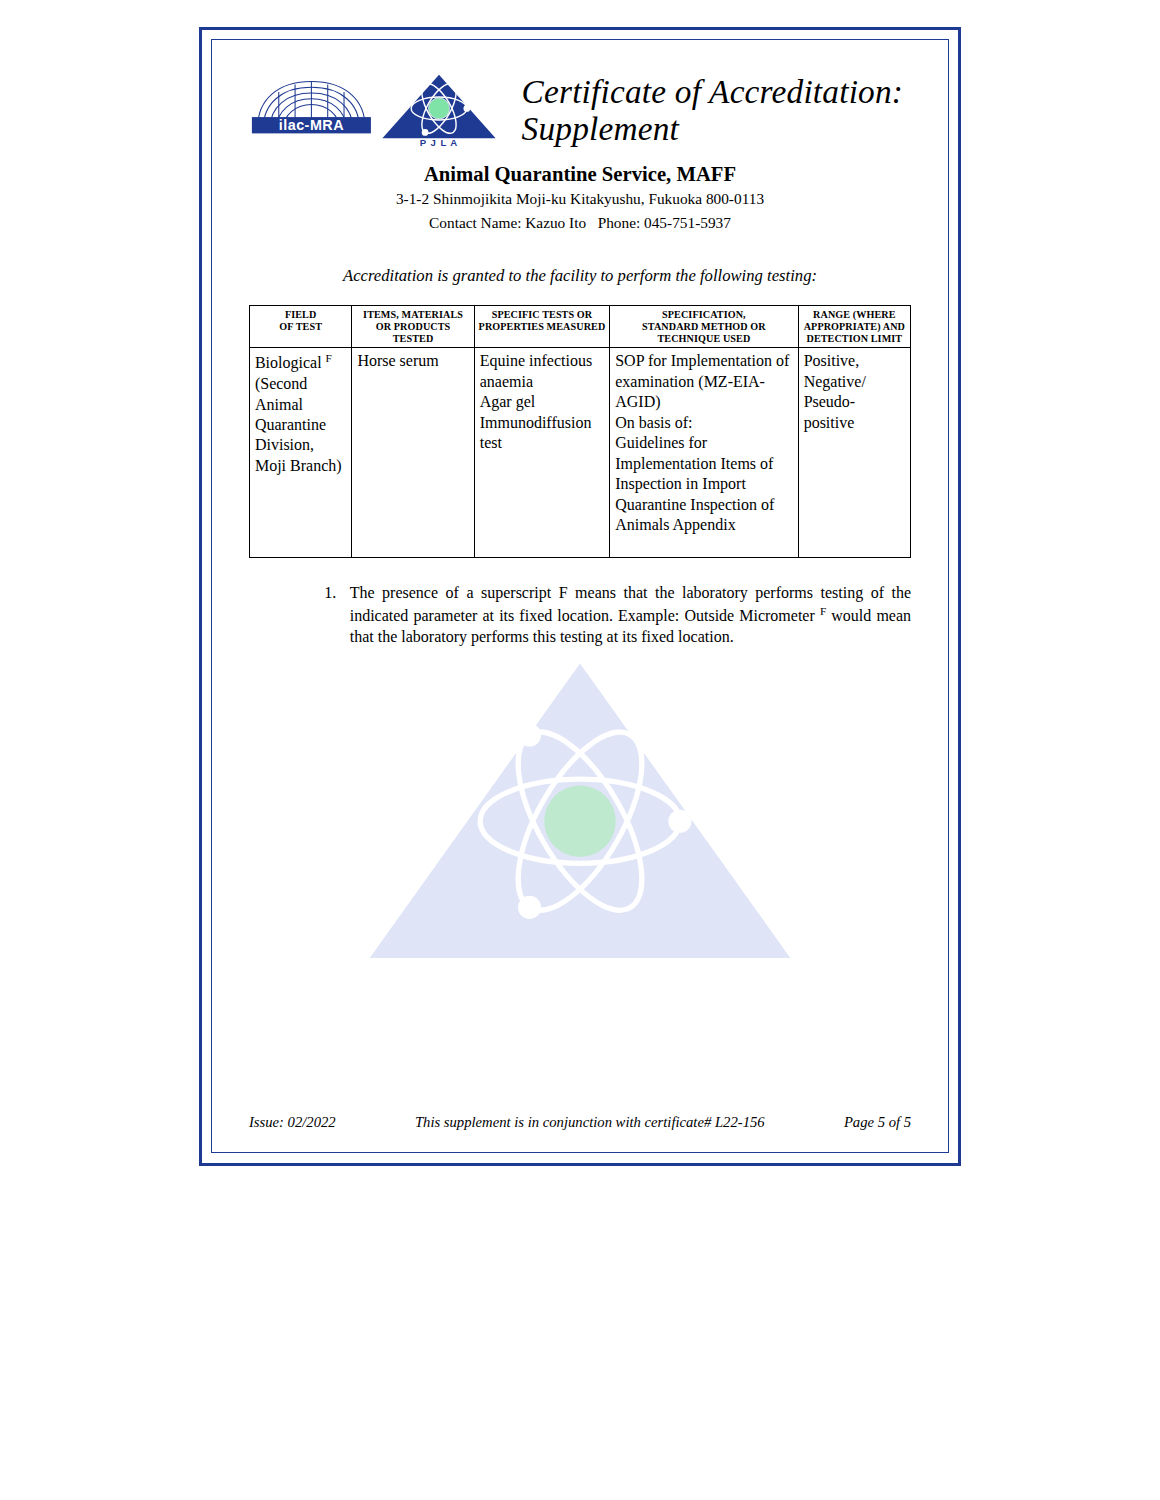ilac-MRA P J L A
Certificate of Accreditation: Supplement
Animal Quarantine Service, MAFF
3-1-2 Shinmojikita Moji-ku Kitakyushu, Fukuoka 800-0113
Contact Name: Kazuo Ito Phone: 045-751-5937
Accreditation is granted to the facility to perform the following testing:
| Field of Test | Items, Materials or Products Tested | Specific Tests or Properties Measured | Specification, Standard Method or Technique Used | Range (where appropriate) and Detection Limit |
| --- | --- | --- | --- | --- |
| Biological F (Second Animal Quarantine Division, Moji Branch) | Horse serum | Equine infectious anaemia Agar gel Immunodiffusion test | SOP for Implementation of examination (MZ-EIA-AGID) On basis of: Guidelines for Implementation Items of Inspection in Import Quarantine Inspection of Animals Appendix | Positive, Negative/ Pseudo-positive |
The presence of a superscript F means that the laboratory performs testing of the indicated parameter at its fixed location. Example: Outside Micrometer F would mean that the laboratory performs this testing at its fixed location.
Issue: 02/2022
This supplement is in conjunction with certificate# L22-156
Page 5 of 5